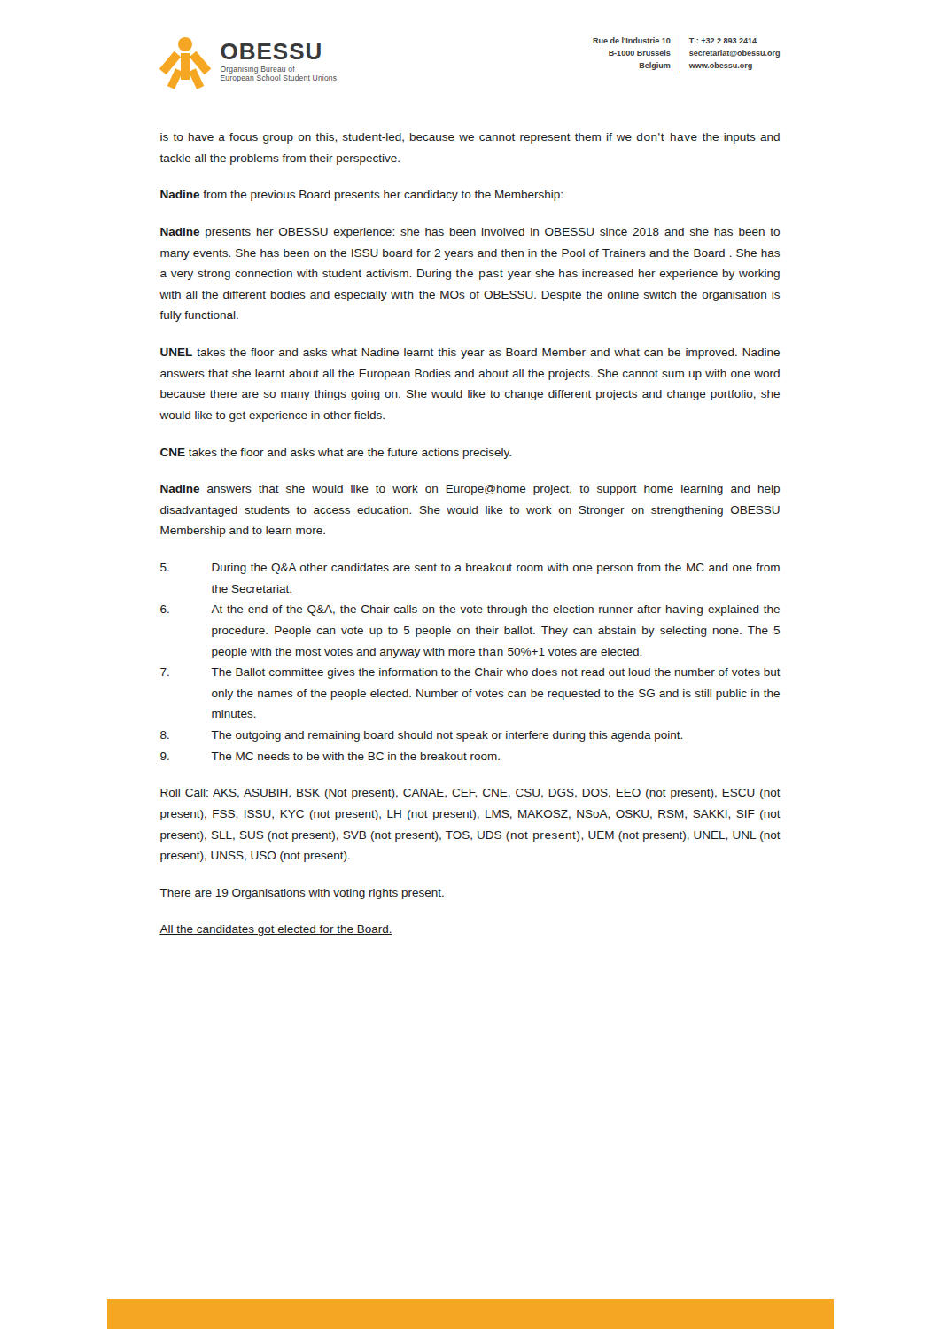OBESSU
Organising Bureau of
European School Student Unions
Rue de l'Industrie 10
B-1000 Brussels
Belgium
T : +32 2 893 2414
secretariat@obessu.org
www.obessu.org
is to have a focus group on this, student-led, because we cannot represent them if we don't have the inputs and tackle all the problems from their perspective.
Nadine from the previous Board presents her candidacy to the Membership:
Nadine presents her OBESSU experience: she has been involved in OBESSU since 2018 and she has been to many events. She has been on the ISSU board for 2 years and then in the Pool of Trainers and the Board . She has a very strong connection with student activism. During the past year she has increased her experience by working with all the different bodies and especially with the MOs of OBESSU. Despite the online switch the organisation is fully functional.
UNEL takes the floor and asks what Nadine learnt this year as Board Member and what can be improved. Nadine answers that she learnt about all the European Bodies and about all the projects. She cannot sum up with one word because there are so many things going on. She would like to change different projects and change portfolio, she would like to get experience in other fields.
CNE takes the floor and asks what are the future actions precisely.
Nadine answers that she would like to work on Europe@home project, to support home learning and help disadvantaged students to access education. She would like to work on Stronger on strengthening OBESSU Membership and to learn more.
5. During the Q&A other candidates are sent to a breakout room with one person from the MC and one from the Secretariat.
6. At the end of the Q&A, the Chair calls on the vote through the election runner after having explained the procedure. People can vote up to 5 people on their ballot. They can abstain by selecting none. The 5 people with the most votes and anyway with more than 50%+1 votes are elected.
7. The Ballot committee gives the information to the Chair who does not read out loud the number of votes but only the names of the people elected. Number of votes can be requested to the SG and is still public in the minutes.
8. The outgoing and remaining board should not speak or interfere during this agenda point.
9. The MC needs to be with the BC in the breakout room.
Roll Call: AKS, ASUBIH, BSK (Not present), CANAE, CEF, CNE, CSU, DGS, DOS, EEO (not present), ESCU (not present), FSS, ISSU, KYC (not present), LH (not present), LMS, MAKOSZ, NSoA, OSKU, RSM, SAKKI, SIF (not present), SLL, SUS (not present), SVB (not present), TOS, UDS (not present), UEM (not present), UNEL, UNL (not present), UNSS, USO (not present).
There are 19 Organisations with voting rights present.
All the candidates got elected for the Board.